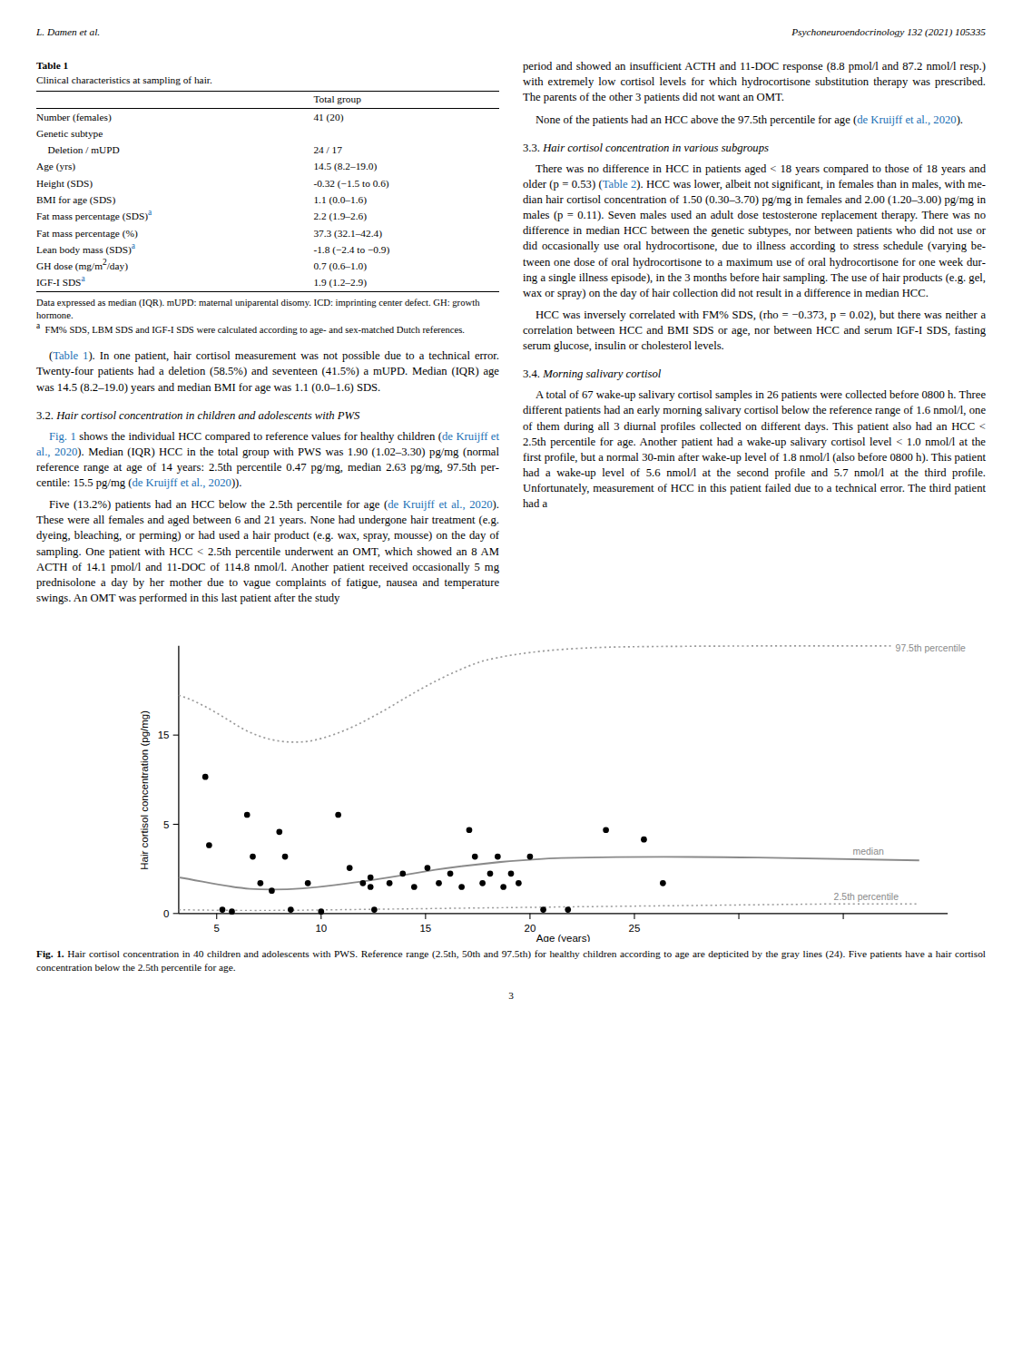L. Damen et al. Psychoneuroendocrinology 132 (2021) 105335
Table 1 Clinical characteristics at sampling of hair.
| | Total group |
| --- | --- |
| Number (females) | 41 (20) |
| Genetic subtype | |
| Deletion / mUPD | 24 / 17 |
| Age (yrs) | 14.5 (8.2–19.0) |
| Height (SDS) | -0.32 (−1.5 to 0.6) |
| BMI for age (SDS) | 1.1 (0.0–1.6) |
| Fat mass percentage (SDS) a | 2.2 (1.9–2.6) |
| Fat mass percentage (%) | 37.3 (32.1–42.4) |
| Lean body mass (SDS) a | -1.8 (−2.4 to −0.9) |
| GH dose (mg/m 2 /day) | 0.7 (0.6–1.0) |
| IGF-I SDS a | 1.9 (1.2–2.9) |
Data expressed as median (IQR). mUPD: maternal uniparental disomy. ICD: imprinting center defect. GH: growth hormone.
a FM% SDS, LBM SDS and IGF-I SDS were calculated according to age- and sex-matched Dutch references.
(Table 1). In one patient, hair cortisol measurement was not possible due to a technical error. Twenty-four patients had a deletion (58.5%) and seventeen (41.5%) a mUPD. Median (IQR) age was 14.5 (8.2–19.0) years and median BMI for age was 1.1 (0.0–1.6) SDS.
3.2. Hair cortisol concentration in children and adolescents with PWS
Fig. 1 shows the individual HCC compared to reference values for healthy children (de Kruijff et al., 2020). Median (IQR) HCC in the total group with PWS was 1.90 (1.02–3.30) pg/mg (normal reference range at age of 14 years: 2.5th percentile 0.47 pg/mg, median 2.63 pg/mg, 97.5th percentile: 15.5 pg/mg (de Kruijff et al., 2020)).
Five (13.2%) patients had an HCC below the 2.5th percentile for age (de Kruijff et al., 2020). These were all females and aged between 6 and 21 years. None had undergone hair treatment (e.g. dyeing, bleaching, or perming) or had used a hair product (e.g. wax, spray, mousse) on the day of sampling. One patient with HCC < 2.5th percentile underwent an OMT, which showed an 8 AM ACTH of 14.1 pmol/l and 11-DOC of 114.8 nmol/l. Another patient received occasionally 5 mg prednisolone a day by her mother due to vague complaints of fatigue, nausea and temperature swings. An OMT was performed in this last patient after the study
period and showed an insufficient ACTH and 11-DOC response (8.8 pmol/l and 87.2 nmol/l resp.) with extremely low cortisol levels for which hydrocortisone substitution therapy was prescribed. The parents of the other 3 patients did not want an OMT.
None of the patients had an HCC above the 97.5th percentile for age (de Kruijff et al., 2020).
3.3. Hair cortisol concentration in various subgroups
There was no difference in HCC in patients aged < 18 years compared to those of 18 years and older (p = 0.53) (Table 2). HCC was lower, albeit not significant, in females than in males, with median hair cortisol concentration of 1.50 (0.30–3.70) pg/mg in females and 2.00 (1.20–3.00) pg/mg in males (p = 0.11). Seven males used an adult dose testosterone replacement therapy. There was no difference in median HCC between the genetic subtypes, nor between patients who did not use or did occasionally use oral hydrocortisone, due to illness according to stress schedule (varying between one dose of oral hydrocortisone to a maximum use of oral hydrocortisone for one week during a single illness episode), in the 3 months before hair sampling. The use of hair products (e.g. gel, wax or spray) on the day of hair collection did not result in a difference in median HCC.
HCC was inversely correlated with FM% SDS, (rho = −0.373, p = 0.02), but there was neither a correlation between HCC and BMI SDS or age, nor between HCC and serum IGF-I SDS, fasting serum glucose, insulin or cholesterol levels.
3.4. Morning salivary cortisol
A total of 67 wake-up salivary cortisol samples in 26 patients were collected before 0800 h. Three different patients had an early morning salivary cortisol below the reference range of 1.6 nmol/l, one of them during all 3 diurnal profiles collected on different days. This patient also had an HCC < 2.5th percentile for age. Another patient had a wake-up salivary cortisol level < 1.0 nmol/l at the first profile, but a normal 30-min after wake-up level of 1.8 nmol/l (also before 0800 h). This patient had a wake-up level of 5.6 nmol/l at the second profile and 5.7 nmol/l at the third profile. Unfortunately, measurement of HCC in this patient failed due to a technical error. The third patient had a
0 5 15 Hair cortisol concentration (pg/mg) 5 10 15 20 25 Age (years) 97.5th percentile median 2.5th percentile
Fig. 1. Hair cortisol concentration in 40 children and adolescents with PWS. Reference range (2.5th, 50th and 97.5th) for healthy children according to age are depticited by the gray lines (24). Five patients have a hair cortisol concentration below the 2.5th percentile for age.
3